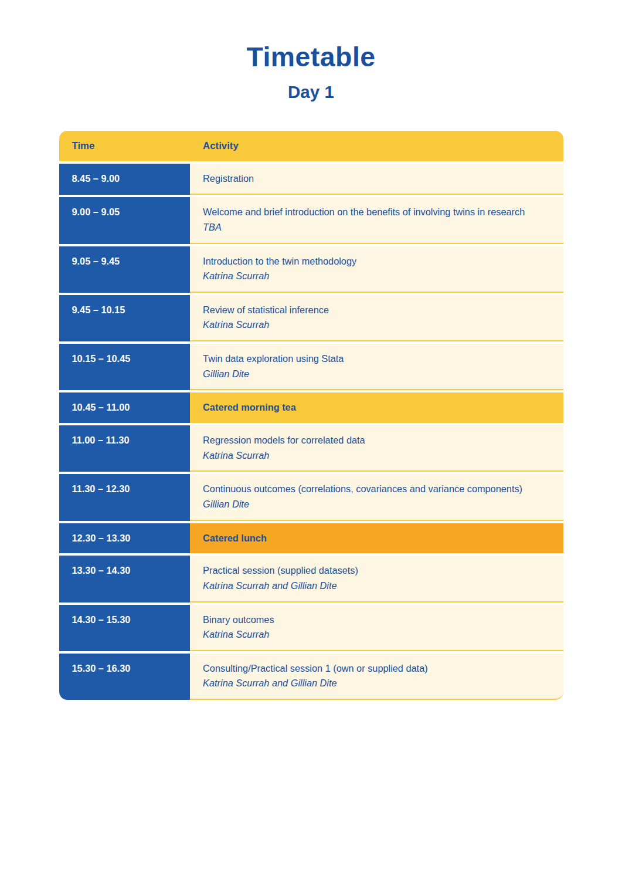Timetable
Day 1
| Time | Activity |
| --- | --- |
| 8.45 – 9.00 | Registration |
| 9.00 – 9.05 | Welcome and brief introduction on the benefits of involving twins in research TBA |
| 9.05 – 9.45 | Introduction to the twin methodology Katrina Scurrah |
| 9.45 – 10.15 | Review of statistical inference Katrina Scurrah |
| 10.15 – 10.45 | Twin data exploration using Stata Gillian Dite |
| 10.45 – 11.00 | Catered morning tea |
| 11.00 – 11.30 | Regression models for correlated data Katrina Scurrah |
| 11.30 – 12.30 | Continuous outcomes (correlations, covariances and variance components) Gillian Dite |
| 12.30 – 13.30 | Catered lunch |
| 13.30 – 14.30 | Practical session (supplied datasets) Katrina Scurrah and Gillian Dite |
| 14.30 – 15.30 | Binary outcomes Katrina Scurrah |
| 15.30 – 16.30 | Consulting/Practical session 1 (own or supplied data) Katrina Scurrah and Gillian Dite |